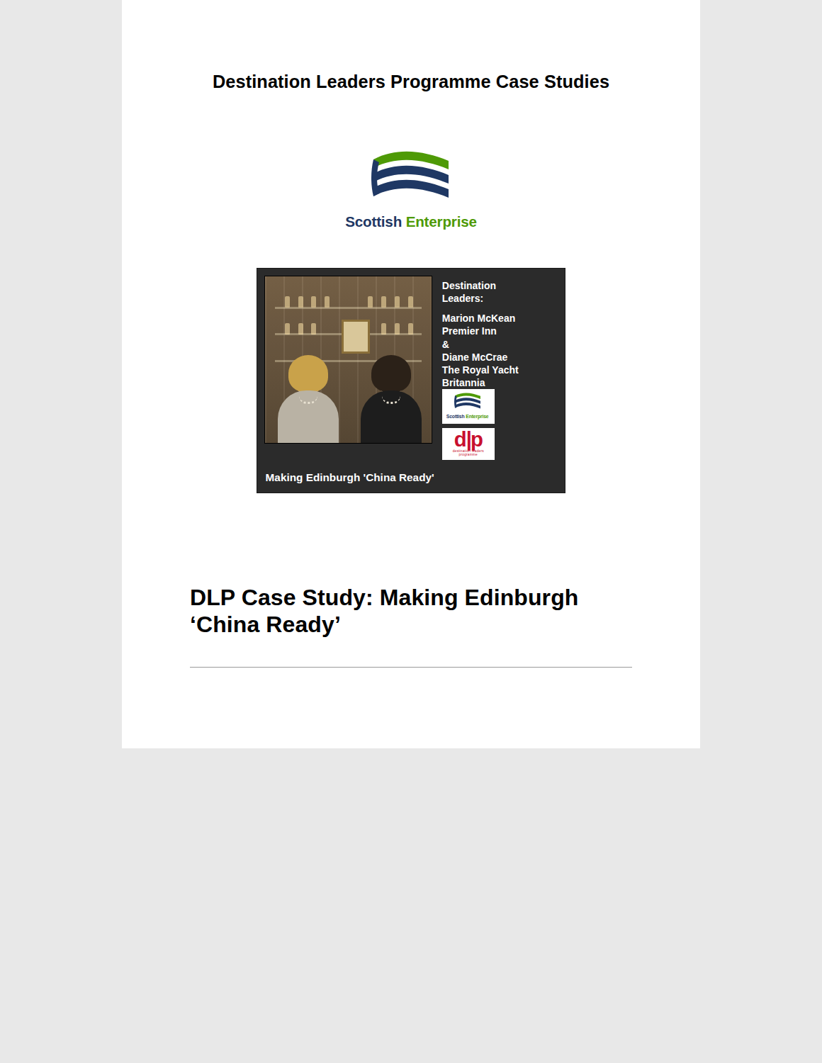Destination Leaders Programme Case Studies
Scottish Enterprise
Destination
Leaders:
Marion McKean
Premier Inn
&
Diane McCrae
The Royal Yacht
Britannia
Scottish Enterprise
d|p
destination leaders
programme
Making Edinburgh 'China Ready'
DLP Case Study: Making Edinburgh ‘China Ready’